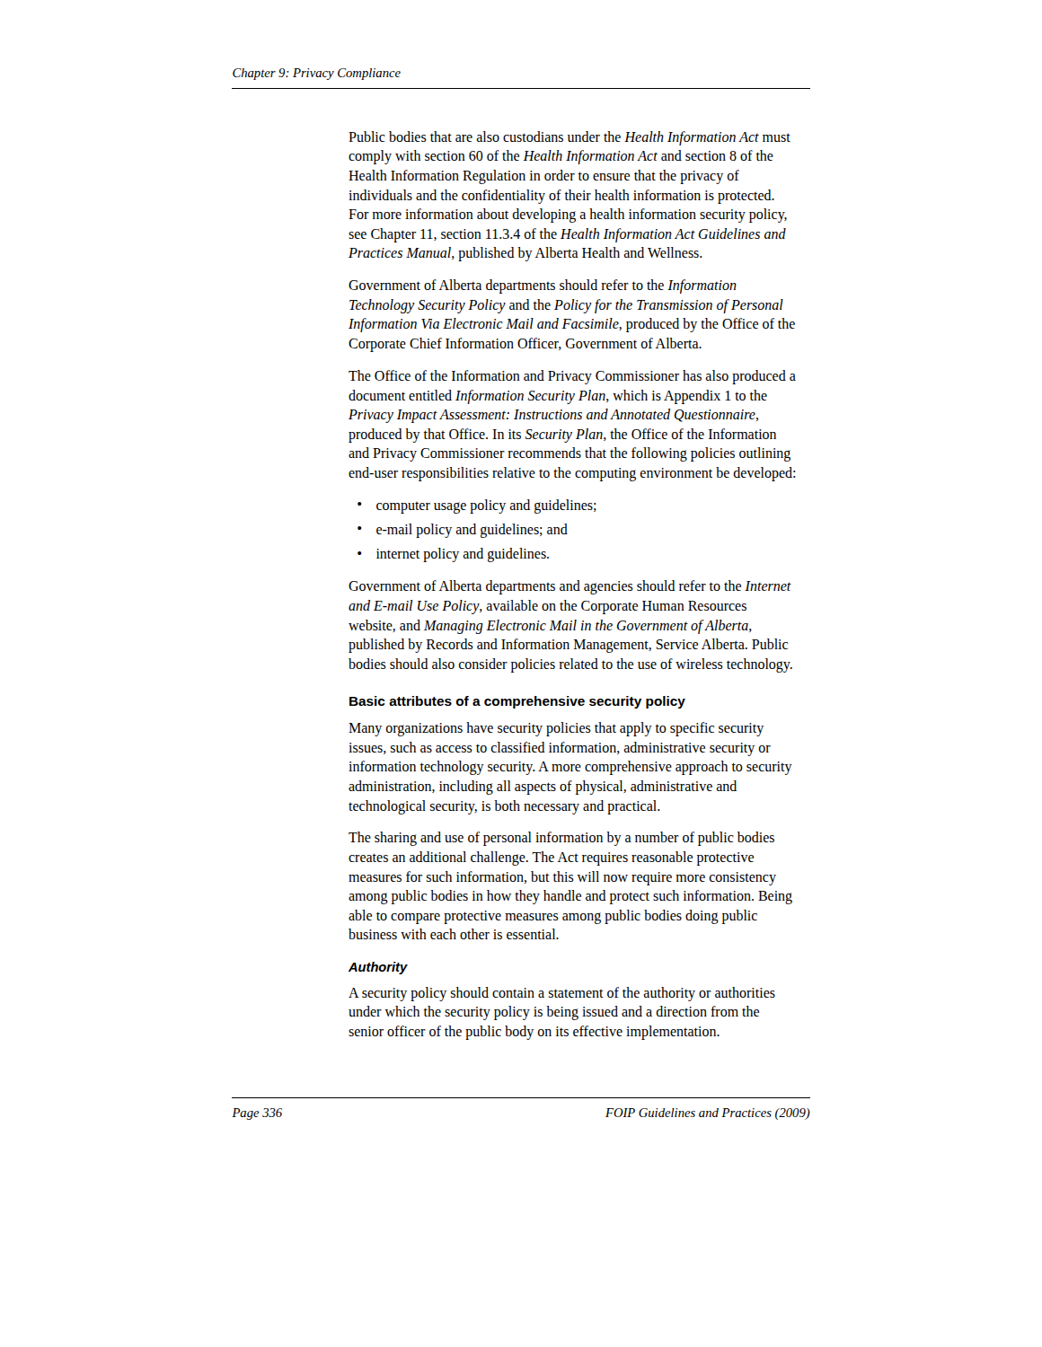Chapter 9: Privacy Compliance
Public bodies that are also custodians under the Health Information Act must comply with section 60 of the Health Information Act and section 8 of the Health Information Regulation in order to ensure that the privacy of individuals and the confidentiality of their health information is protected. For more information about developing a health information security policy, see Chapter 11, section 11.3.4 of the Health Information Act Guidelines and Practices Manual, published by Alberta Health and Wellness.
Government of Alberta departments should refer to the Information Technology Security Policy and the Policy for the Transmission of Personal Information Via Electronic Mail and Facsimile, produced by the Office of the Corporate Chief Information Officer, Government of Alberta.
The Office of the Information and Privacy Commissioner has also produced a document entitled Information Security Plan, which is Appendix 1 to the Privacy Impact Assessment: Instructions and Annotated Questionnaire, produced by that Office. In its Security Plan, the Office of the Information and Privacy Commissioner recommends that the following policies outlining end-user responsibilities relative to the computing environment be developed:
computer usage policy and guidelines;
e-mail policy and guidelines; and
internet policy and guidelines.
Government of Alberta departments and agencies should refer to the Internet and E-mail Use Policy, available on the Corporate Human Resources website, and Managing Electronic Mail in the Government of Alberta, published by Records and Information Management, Service Alberta. Public bodies should also consider policies related to the use of wireless technology.
Basic attributes of a comprehensive security policy
Many organizations have security policies that apply to specific security issues, such as access to classified information, administrative security or information technology security. A more comprehensive approach to security administration, including all aspects of physical, administrative and technological security, is both necessary and practical.
The sharing and use of personal information by a number of public bodies creates an additional challenge. The Act requires reasonable protective measures for such information, but this will now require more consistency among public bodies in how they handle and protect such information. Being able to compare protective measures among public bodies doing public business with each other is essential.
Authority
A security policy should contain a statement of the authority or authorities under which the security policy is being issued and a direction from the senior officer of the public body on its effective implementation.
Page 336 FOIP Guidelines and Practices (2009)